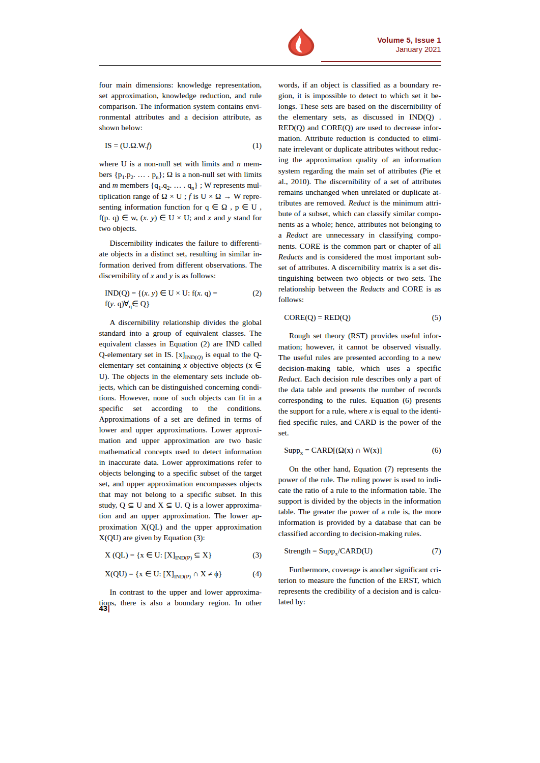Volume 5, Issue 1
January 2021
four main dimensions: knowledge representation, set approximation, knowledge reduction, and rule comparison. The information system contains environmental attributes and a decision attribute, as shown below:
IS = (U.Ω.W.f) (1)
where U is a non-null set with limits and n members {p1.p2. … . pn}; Ω is a non-null set with limits and m members {q1.q2. … . qn} ; W represents multiplication range of Ω × U ; f is U × Ω → W representing information function for q ∈ Ω , p ∈ U , f(p. q) ∈ w, (x. y) ∈ U × U; and x and y stand for two objects.
Discernibility indicates the failure to differentiate objects in a distinct set, resulting in similar information derived from different observations. The discernibility of x and y is as follows:
IND(Q) = {(x. y) ∈ U × U: f(x. q) = (2) f(y. q)∀q∈ Q}
A discernibility relationship divides the global standard into a group of equivalent classes. The equivalent classes in Equation (2) are IND called Q-elementary set in IS. [x]IND(Q) is equal to the Q-elementary set containing x objective objects (x ∈ U). The objects in the elementary sets include objects, which can be distinguished concerning conditions. However, none of such objects can fit in a specific set according to the conditions. Approximations of a set are defined in terms of lower and upper approximations. Lower approximation and upper approximation are two basic mathematical concepts used to detect information in inaccurate data. Lower approximations refer to objects belonging to a specific subset of the target set, and upper approximation encompasses objects that may not belong to a specific subset. In this study, Q ⊆ U and X ⊆ U. Q is a lower approximation and an upper approximation. The lower approximation X(QL) and the upper approximation X(QU) are given by Equation (3):
X (QL) = {x ∈ U: [X]IND(P) ⊆ X} (3)
X(QU) = {x ∈ U: [X]IND(P) ∩ X ≠ ϕ} (4)
In contrast to the upper and lower approximations, there is also a boundary region. In other words, if an object is classified as a boundary region, it is impossible to detect to which set it belongs. These sets are based on the discernibility of the elementary sets, as discussed in IND(Q) . RED(Q) and CORE(Q) are used to decrease information. Attribute reduction is conducted to eliminate irrelevant or duplicate attributes without reducing the approximation quality of an information system regarding the main set of attributes (Pie et al., 2010). The discernibility of a set of attributes remains unchanged when unrelated or duplicate attributes are removed. Reduct is the minimum attribute of a subset, which can classify similar components as a whole; hence, attributes not belonging to a Reduct are unnecessary in classifying components. CORE is the common part or chapter of all Reducts and is considered the most important subset of attributes. A discernibility matrix is a set distinguishing between two objects or two sets. The relationship between the Reducts and CORE is as follows:
CORE(Q) = RED(Q) (5)
Rough set theory (RST) provides useful information; however, it cannot be observed visually. The useful rules are presented according to a new decision-making table, which uses a specific Reduct. Each decision rule describes only a part of the data table and presents the number of records corresponding to the rules. Equation (6) presents the support for a rule, where x is equal to the identified specific rules, and CARD is the power of the set.
Suppx = CARD[(Ω(x) ∩ W(x)] (6)
On the other hand, Equation (7) represents the power of the rule. The ruling power is used to indicate the ratio of a rule to the information table. The support is divided by the objects in the information table. The greater the power of a rule is, the more information is provided by a database that can be classified according to decision-making rules.
Strength = Suppx/CARD(U) (7)
Furthermore, coverage is another significant criterion to measure the function of the ERST, which represents the credibility of a decision and is calculated by:
43|